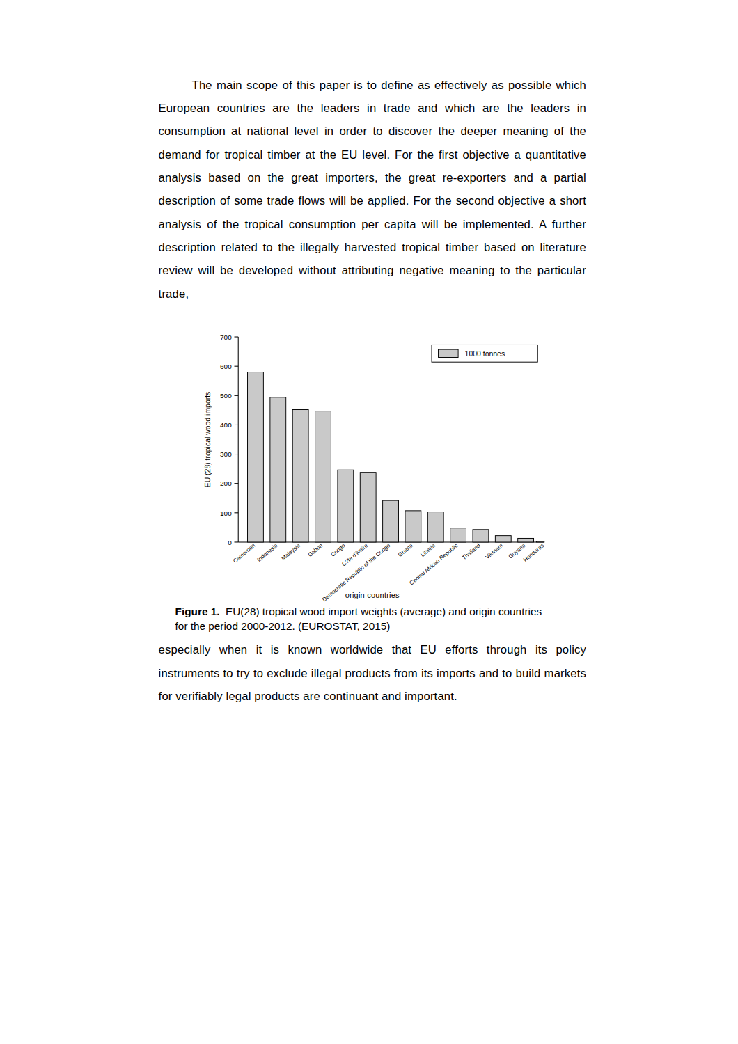The main scope of this paper is to define as effectively as possible which European countries are the leaders in trade and which are the leaders in consumption at national level in order to discover the deeper meaning of the demand for tropical timber at the EU level. For the first objective a quantitative analysis based on the great importers, the great re-exporters and a partial description of some trade flows will be applied. For the second objective a short analysis of the tropical consumption per capita will be implemented. A further description related to the illegally harvested tropical timber based on literature review will be developed without attributing negative meaning to the particular trade,
0 100 200 300 400 500 600 700 EU (28) tropical wood imports 1000 tonnes Cameroon Indonesia Malaysia Gabon Congo C?te d'Ivoire Democratic Republic of the Congo Ghana Liberia Central African Republic Thailand Vietnam Guyana Honduras
origin countries
Figure 1. EU(28) tropical wood import weights (average) and origin countries for the period 2000-2012. (EUROSTAT, 2015)
especially when it is known worldwide that EU efforts through its policy instruments to try to exclude illegal products from its imports and to build markets for verifiably legal products are continuant and important.